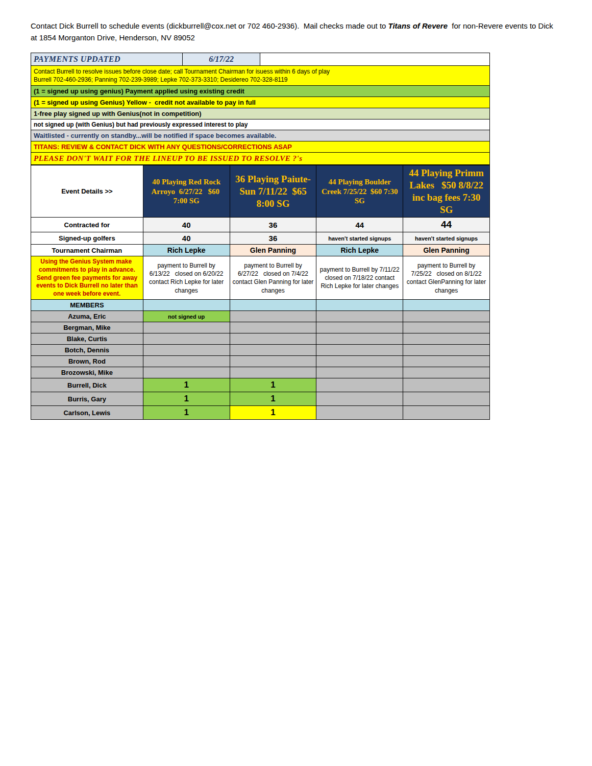Contact Dick Burrell to schedule events (dickburrell@cox.net or 702 460-2936). Mail checks made out to Titans of Revere for non-Revere events to Dick at 1854 Morganton Drive, Henderson, NV 89052
| PAYMENTS UPDATED | 6/17/22 | |
| Contact Burrell to resolve issues before close date; call Tournament Chairman for isuess within 6 days of play Burrell 702-460-2936; Panning 702-239-3989; Lepke 702-373-3310; Desidereo 702-328-8119 |
| (1 = signed up using genius) Payment applied using existing credit |
| (1 = signed up using Genius) Yellow - credit not available to pay in full |
| 1-free play signed up with Genius(not in competition) |
| not signed up (with Genius) but had previously expressed interest to play |
| Waitlisted - currently on standby...will be notified if space becomes available. |
| TITANS: REVIEW & CONTACT DICK WITH ANY QUESTIONS/CORRECTIONS ASAP |
| PLEASE DON'T WAIT FOR THE LINEUP TO BE ISSUED TO RESOLVE ?'s |
| Event Details >> | 40 Playing Red Rock Arroyo 6/27/22 $60 7:00 SG | 36 Playing Paiute-Sun 7/11/22 $65 8:00 SG | 44 Playing Boulder Creek 7/25/22 $60 7:30 SG | 44 Playing Primm Lakes $50 8/8/22 inc bag fees 7:30 SG |
| Contracted for | 40 | 36 | 44 | 44 |
| Signed-up golfers | 40 | 36 | haven't started signups | haven't started signups |
| Tournament Chairman | Rich Lepke | Glen Panning | Rich Lepke | Glen Panning |
| Using the Genius System make commitments to play in advance. Send green fee payments for away events to Dick Burrell no later than one week before event. | payment to Burrell by 6/13/22 closed on 6/20/22 contact Rich Lepke for later changes | payment to Burrell by 6/27/22 closed on 7/4/22 contact Glen Panning for later changes | payment to Burrell by 7/11/22 closed on 7/18/22 contact Rich Lepke for later changes | payment to Burrell by 7/25/22 closed on 8/1/22 contact GlenPanning for later changes |
| MEMBERS | | | | |
| Azuma, Eric | not signed up | | | |
| Bergman, Mike | | | | |
| Blake, Curtis | | | | |
| Botch, Dennis | | | | |
| Brown, Rod | | | | |
| Brozowski, Mike | | | | |
| Burrell, Dick | 1 | 1 | | |
| Burris, Gary | 1 | 1 | | |
| Carlson, Lewis | 1 | 1 | | |